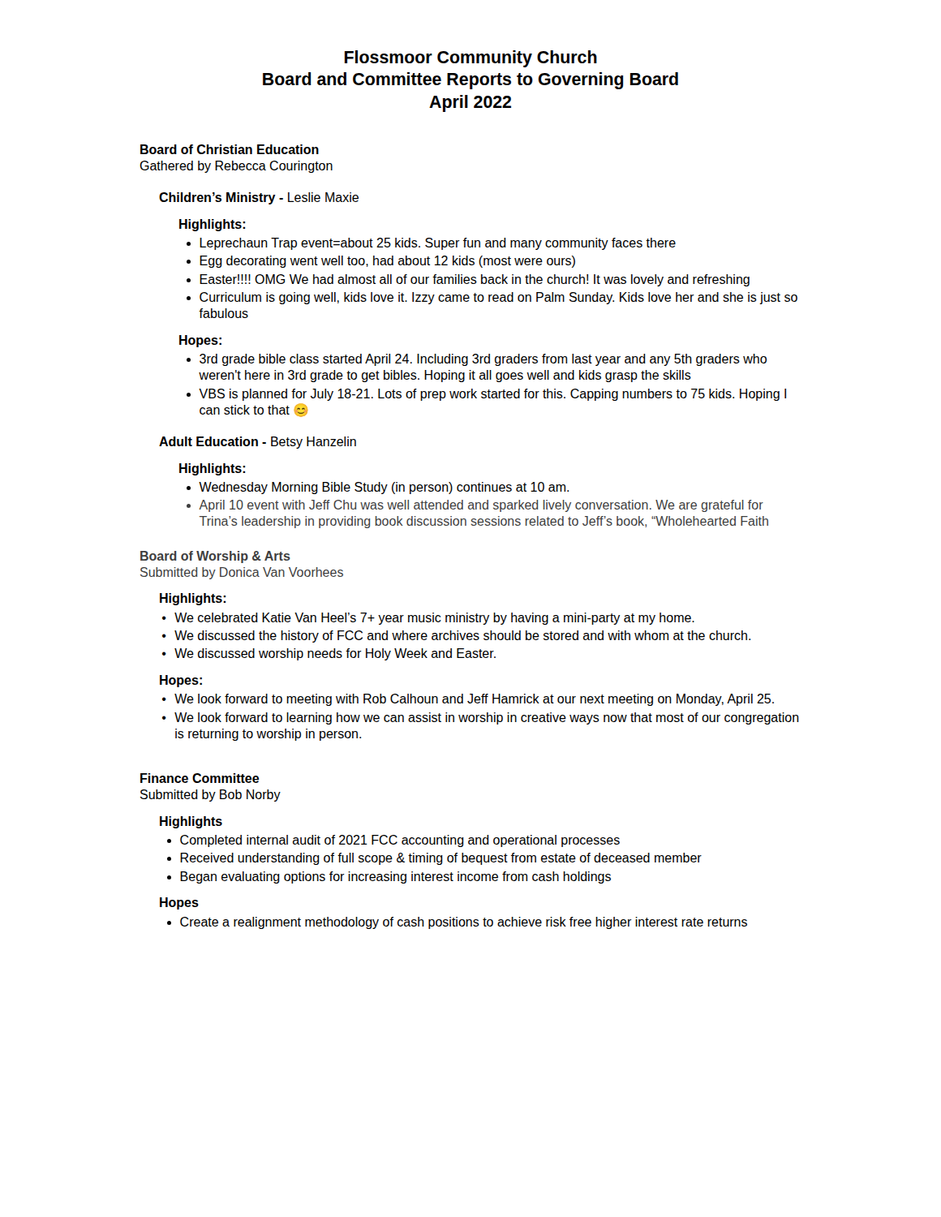Flossmoor Community Church
Board and Committee Reports to Governing Board
April 2022
Board of Christian Education
Gathered by Rebecca Courington
Children’s Ministry - Leslie Maxie
Highlights:
Leprechaun Trap event=about 25 kids. Super fun and many community faces there
Egg decorating went well too, had about 12 kids (most were ours)
Easter!!!! OMG We had almost all of our families back in the church! It was lovely and refreshing
Curriculum is going well, kids love it. Izzy came to read on Palm Sunday. Kids love her and she is just so fabulous
Hopes:
3rd grade bible class started April 24. Including 3rd graders from last year and any 5th graders who weren't here in 3rd grade to get bibles. Hoping it all goes well and kids grasp the skills
VBS is planned for July 18-21. Lots of prep work started for this. Capping numbers to 75 kids. Hoping I can stick to that 😊
Adult Education - Betsy Hanzelin
Highlights:
Wednesday Morning Bible Study (in person) continues at 10 am.
April 10 event with Jeff Chu was well attended and sparked lively conversation. We are grateful for Trina’s leadership in providing book discussion sessions related to Jeff’s book, “Wholehearted Faith
Board of Worship & Arts
Submitted by Donica Van Voorhees
Highlights:
We celebrated Katie Van Heel’s 7+ year music ministry by having a mini-party at my home.
We discussed the history of FCC and where archives should be stored and with whom at the church.
We discussed worship needs for Holy Week and Easter.
Hopes:
We look forward to meeting with Rob Calhoun and Jeff Hamrick at our next meeting on Monday, April 25.
We look forward to learning how we can assist in worship in creative ways now that most of our congregation is returning to worship in person.
Finance Committee
Submitted by Bob Norby
Highlights
Completed internal audit of 2021 FCC accounting and operational processes
Received understanding of full scope & timing of bequest from estate of deceased member
Began evaluating options for increasing interest income from cash holdings
Hopes
Create a realignment methodology of cash positions to achieve risk free higher interest rate returns